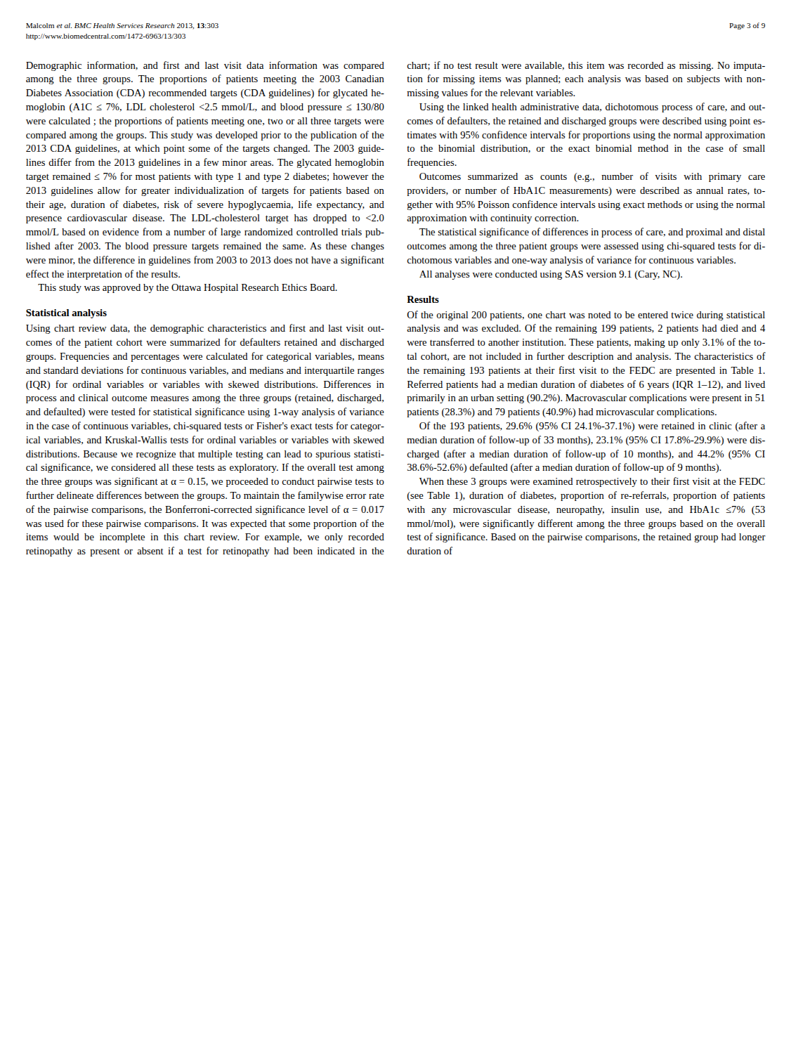Malcolm et al. BMC Health Services Research 2013, 13:303
http://www.biomedcentral.com/1472-6963/13/303
Page 3 of 9
Demographic information, and first and last visit data information was compared among the three groups. The proportions of patients meeting the 2003 Canadian Diabetes Association (CDA) recommended targets (CDA guidelines) for glycated hemoglobin (A1C ≤ 7%, LDL cholesterol <2.5 mmol/L, and blood pressure ≤ 130/80 were calculated ; the proportions of patients meeting one, two or all three targets were compared among the groups. This study was developed prior to the publication of the 2013 CDA guidelines, at which point some of the targets changed. The 2003 guidelines differ from the 2013 guidelines in a few minor areas. The glycated hemoglobin target remained ≤ 7% for most patients with type 1 and type 2 diabetes; however the 2013 guidelines allow for greater individualization of targets for patients based on their age, duration of diabetes, risk of severe hypoglycaemia, life expectancy, and presence cardiovascular disease. The LDL-cholesterol target has dropped to <2.0 mmol/L based on evidence from a number of large randomized controlled trials published after 2003. The blood pressure targets remained the same. As these changes were minor, the difference in guidelines from 2003 to 2013 does not have a significant effect the interpretation of the results.
This study was approved by the Ottawa Hospital Research Ethics Board.
Statistical analysis
Using chart review data, the demographic characteristics and first and last visit outcomes of the patient cohort were summarized for defaulters retained and discharged groups. Frequencies and percentages were calculated for categorical variables, means and standard deviations for continuous variables, and medians and interquartile ranges (IQR) for ordinal variables or variables with skewed distributions. Differences in process and clinical outcome measures among the three groups (retained, discharged, and defaulted) were tested for statistical significance using 1-way analysis of variance in the case of continuous variables, chi-squared tests or Fisher's exact tests for categorical variables, and Kruskal-Wallis tests for ordinal variables or variables with skewed distributions. Because we recognize that multiple testing can lead to spurious statistical significance, we considered all these tests as exploratory. If the overall test among the three groups was significant at α = 0.15, we proceeded to conduct pairwise tests to further delineate differences between the groups. To maintain the familywise error rate of the pairwise comparisons, the Bonferroni-corrected significance level of α = 0.017 was used for these pairwise comparisons. It was expected that some proportion of the items would be incomplete in this chart review. For example, we only recorded retinopathy as present or absent if a test for retinopathy had been indicated in the chart; if no test result were available, this item was recorded as missing. No imputation for missing items was planned; each analysis was based on subjects with non-missing values for the relevant variables.
Using the linked health administrative data, dichotomous process of care, and outcomes of defaulters, the retained and discharged groups were described using point estimates with 95% confidence intervals for proportions using the normal approximation to the binomial distribution, or the exact binomial method in the case of small frequencies.
Outcomes summarized as counts (e.g., number of visits with primary care providers, or number of HbA1C measurements) were described as annual rates, together with 95% Poisson confidence intervals using exact methods or using the normal approximation with continuity correction.
The statistical significance of differences in process of care, and proximal and distal outcomes among the three patient groups were assessed using chi-squared tests for dichotomous variables and one-way analysis of variance for continuous variables.
All analyses were conducted using SAS version 9.1 (Cary, NC).
Results
Of the original 200 patients, one chart was noted to be entered twice during statistical analysis and was excluded. Of the remaining 199 patients, 2 patients had died and 4 were transferred to another institution. These patients, making up only 3.1% of the total cohort, are not included in further description and analysis. The characteristics of the remaining 193 patients at their first visit to the FEDC are presented in Table 1. Referred patients had a median duration of diabetes of 6 years (IQR 1–12), and lived primarily in an urban setting (90.2%). Macrovascular complications were present in 51 patients (28.3%) and 79 patients (40.9%) had microvascular complications.
Of the 193 patients, 29.6% (95% CI 24.1%-37.1%) were retained in clinic (after a median duration of follow-up of 33 months), 23.1% (95% CI 17.8%-29.9%) were discharged (after a median duration of follow-up of 10 months), and 44.2% (95% CI 38.6%-52.6%) defaulted (after a median duration of follow-up of 9 months).
When these 3 groups were examined retrospectively to their first visit at the FEDC (see Table 1), duration of diabetes, proportion of re-referrals, proportion of patients with any microvascular disease, neuropathy, insulin use, and HbA1c ≤7% (53 mmol/mol), were significantly different among the three groups based on the overall test of significance. Based on the pairwise comparisons, the retained group had longer duration of